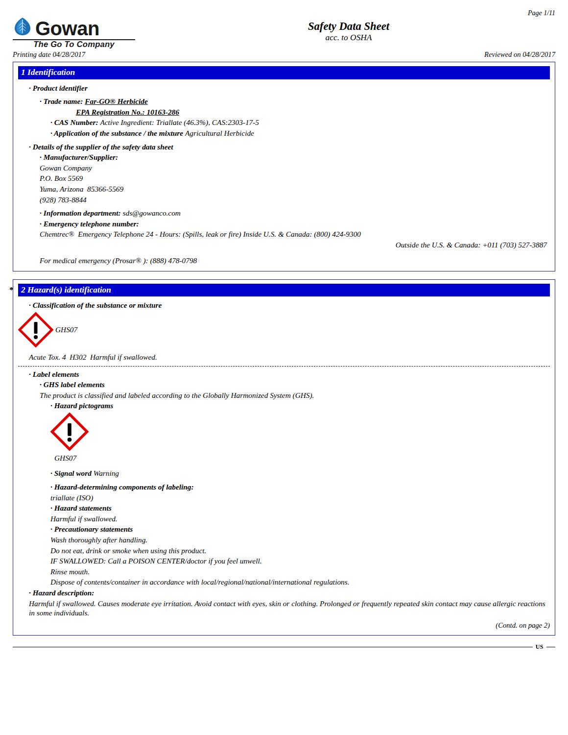Page 1/11
Gowan
The Go To Company
Safety Data Sheet
acc. to OSHA
Printing date 04/28/2017 Reviewed on 04/28/2017
1 Identification
· Product identifier
· Trade name: Far-GO® Herbicide
EPA Registration No.: 10163-286
· CAS Number: Active Ingredient: Triallate (46.3%), CAS:2303-17-5
· Application of the substance / the mixture Agricultural Herbicide
· Details of the supplier of the safety data sheet
· Manufacturer/Supplier:
Gowan Company
P.O. Box 5569
Yuma, Arizona 85366-5569
(928) 783-8844
· Information department: sds@gowanco.com
· Emergency telephone number:
Chemtrec® Emergency Telephone 24 - Hours: (Spills, leak or fire) Inside U.S. & Canada: (800) 424-9300
Outside the U.S. & Canada: +011 (703) 527-3887
For medical emergency (Prosar® ): (888) 478-0798
*
2 Hazard(s) identification
· Classification of the substance or mixture
GHS07
Acute Tox. 4 H302 Harmful if swallowed.
· Label elements
· GHS label elements
The product is classified and labeled according to the Globally Harmonized System (GHS).
· Hazard pictograms
GHS07
· Signal word Warning
· Hazard-determining components of labeling:
triallate (ISO)
· Hazard statements
Harmful if swallowed.
· Precautionary statements
Wash thoroughly after handling.
Do not eat, drink or smoke when using this product.
IF SWALLOWED: Call a POISON CENTER/doctor if you feel unwell.
Rinse mouth.
Dispose of contents/container in accordance with local/regional/national/international regulations.
· Hazard description:
Harmful if swallowed. Causes moderate eye irritation. Avoid contact with eyes, skin or clothing. Prolonged or frequently repeated skin contact may cause allergic reactions in some individuals.
(Contd. on page 2)
US